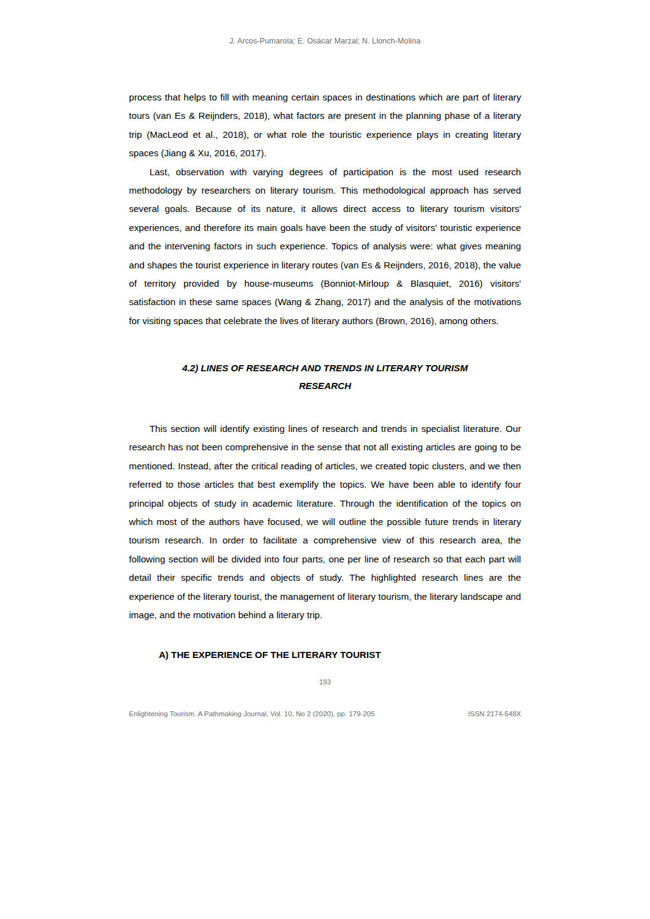J. Arcos-Pumarola; E. Osácar Marzal; N. Llonch-Molina
process that helps to fill with meaning certain spaces in destinations which are part of literary tours (van Es & Reijnders, 2018), what factors are present in the planning phase of a literary trip (MacLeod et al., 2018), or what role the touristic experience plays in creating literary spaces (Jiang & Xu, 2016, 2017).
Last, observation with varying degrees of participation is the most used research methodology by researchers on literary tourism. This methodological approach has served several goals. Because of its nature, it allows direct access to literary tourism visitors' experiences, and therefore its main goals have been the study of visitors' touristic experience and the intervening factors in such experience. Topics of analysis were: what gives meaning and shapes the tourist experience in literary routes (van Es & Reijnders, 2016, 2018), the value of territory provided by house-museums (Bonniot-Mirloup & Blasquiet, 2016) visitors' satisfaction in these same spaces (Wang & Zhang, 2017) and the analysis of the motivations for visiting spaces that celebrate the lives of literary authors (Brown, 2016), among others.
4.2) LINES OF RESEARCH AND TRENDS IN LITERARY TOURISM
RESEARCH
This section will identify existing lines of research and trends in specialist literature. Our research has not been comprehensive in the sense that not all existing articles are going to be mentioned. Instead, after the critical reading of articles, we created topic clusters, and we then referred to those articles that best exemplify the topics. We have been able to identify four principal objects of study in academic literature. Through the identification of the topics on which most of the authors have focused, we will outline the possible future trends in literary tourism research. In order to facilitate a comprehensive view of this research area, the following section will be divided into four parts, one per line of research so that each part will detail their specific trends and objects of study. The highlighted research lines are the experience of the literary tourist, the management of literary tourism, the literary landscape and image, and the motivation behind a literary trip.
A) THE EXPERIENCE OF THE LITERARY TOURIST
193
Enlightening Tourism. A Pathmaking Journal, Vol. 10, No 2 (2020), pp. 179-205
ISSN 2174-548X